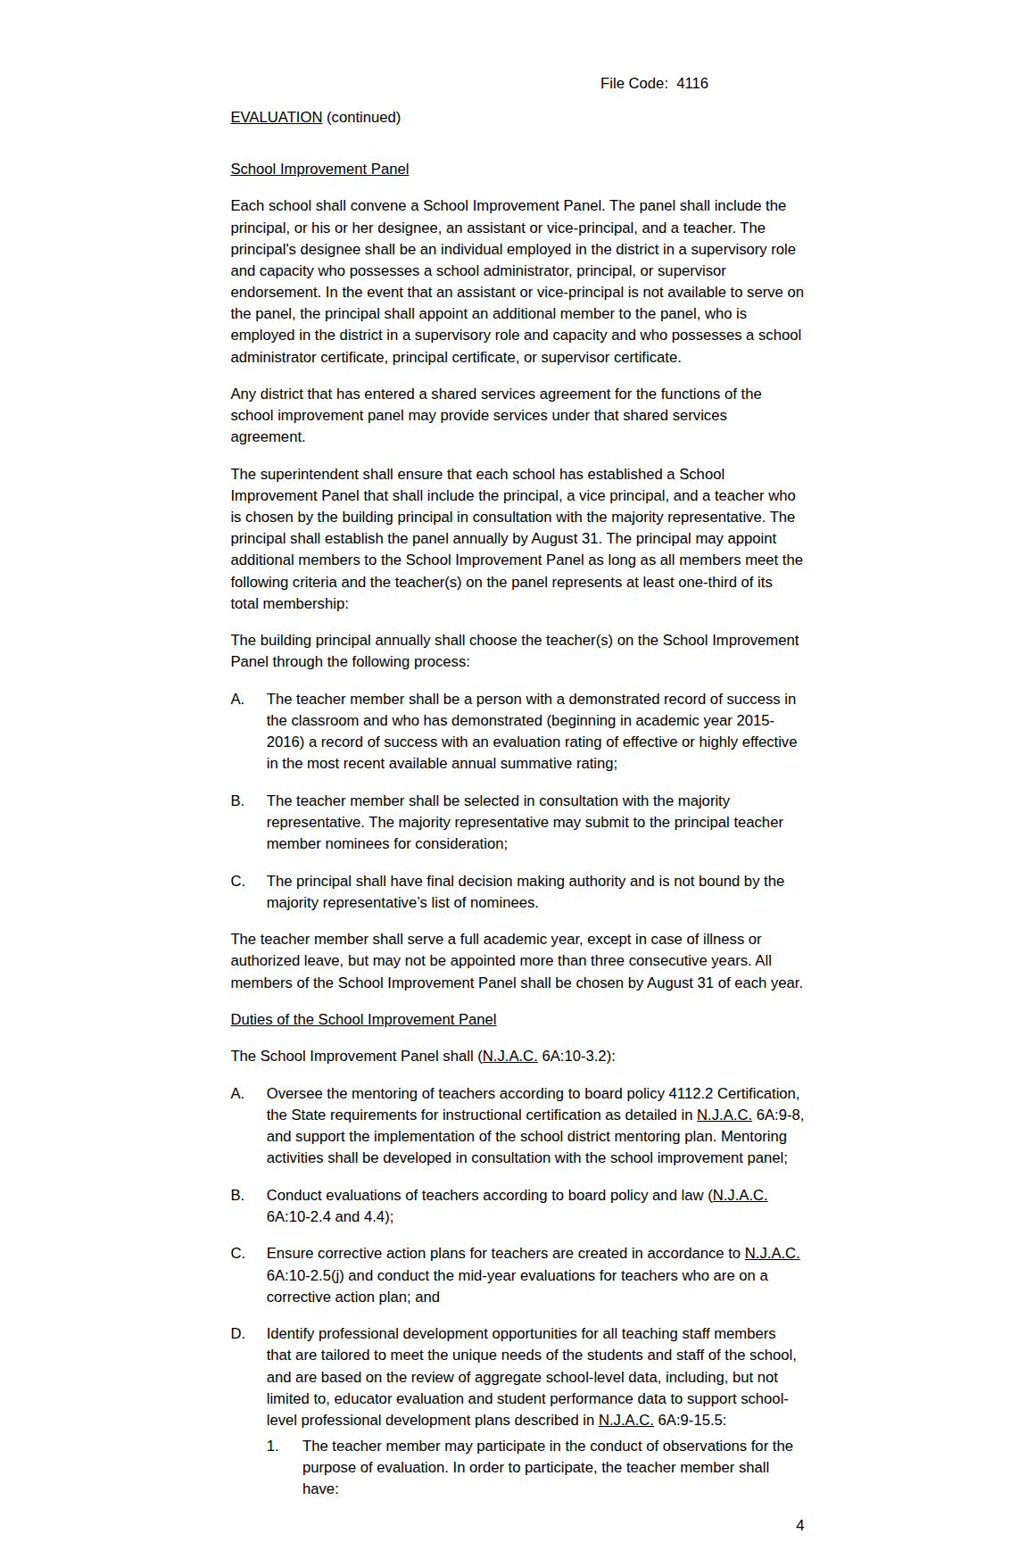File Code: 4116
EVALUATION (continued)
School Improvement Panel
Each school shall convene a School Improvement Panel. The panel shall include the principal, or his or her designee, an assistant or vice-principal, and a teacher. The principal's designee shall be an individual employed in the district in a supervisory role and capacity who possesses a school administrator, principal, or supervisor endorsement. In the event that an assistant or vice-principal is not available to serve on the panel, the principal shall appoint an additional member to the panel, who is employed in the district in a supervisory role and capacity and who possesses a school administrator certificate, principal certificate, or supervisor certificate.
Any district that has entered a shared services agreement for the functions of the school improvement panel may provide services under that shared services agreement.
The superintendent shall ensure that each school has established a School Improvement Panel that shall include the principal, a vice principal, and a teacher who is chosen by the building principal in consultation with the majority representative. The principal shall establish the panel annually by August 31. The principal may appoint additional members to the School Improvement Panel as long as all members meet the following criteria and the teacher(s) on the panel represents at least one-third of its total membership:
The building principal annually shall choose the teacher(s) on the School Improvement Panel through the following process:
A. The teacher member shall be a person with a demonstrated record of success in the classroom and who has demonstrated (beginning in academic year 2015-2016) a record of success with an evaluation rating of effective or highly effective in the most recent available annual summative rating;
B. The teacher member shall be selected in consultation with the majority representative. The majority representative may submit to the principal teacher member nominees for consideration;
C. The principal shall have final decision making authority and is not bound by the majority representative’s list of nominees.
The teacher member shall serve a full academic year, except in case of illness or authorized leave, but may not be appointed more than three consecutive years. All members of the School Improvement Panel shall be chosen by August 31 of each year.
Duties of the School Improvement Panel
The School Improvement Panel shall (N.J.A.C. 6A:10-3.2):
A. Oversee the mentoring of teachers according to board policy 4112.2 Certification, the State requirements for instructional certification as detailed in N.J.A.C. 6A:9-8, and support the implementation of the school district mentoring plan. Mentoring activities shall be developed in consultation with the school improvement panel;
B. Conduct evaluations of teachers according to board policy and law (N.J.A.C. 6A:10-2.4 and 4.4);
C. Ensure corrective action plans for teachers are created in accordance to N.J.A.C. 6A:10-2.5(j) and conduct the mid-year evaluations for teachers who are on a corrective action plan; and
D. Identify professional development opportunities for all teaching staff members that are tailored to meet the unique needs of the students and staff of the school, and are based on the review of aggregate school-level data, including, but not limited to, educator evaluation and student performance data to support school-level professional development plans described in N.J.A.C. 6A:9-15.5:
1. The teacher member may participate in the conduct of observations for the purpose of evaluation. In order to participate, the teacher member shall have:
4